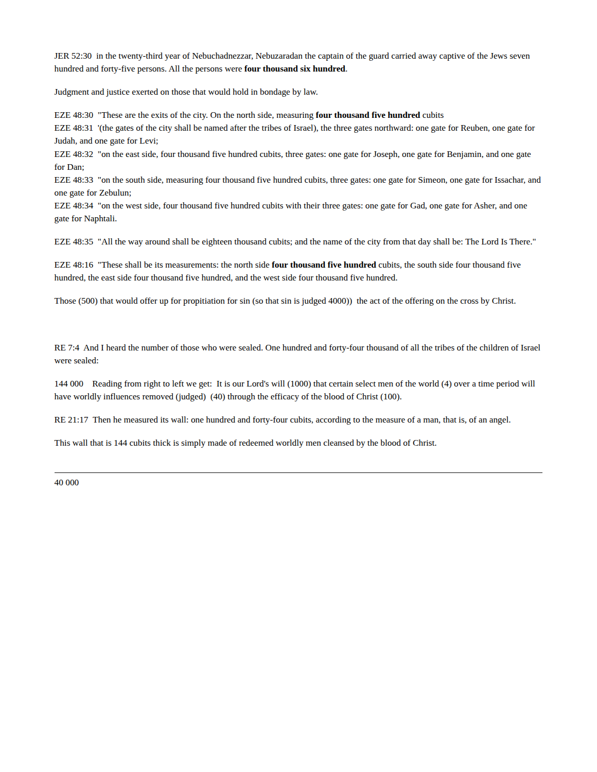JER 52:30 in the twenty-third year of Nebuchadnezzar, Nebuzaradan the captain of the guard carried away captive of the Jews seven hundred and forty-five persons. All the persons were four thousand six hundred.
Judgment and justice exerted on those that would hold in bondage by law.
EZE 48:30 "These are the exits of the city. On the north side, measuring four thousand five hundred cubits
EZE 48:31 '(the gates of the city shall be named after the tribes of Israel), the three gates northward: one gate for Reuben, one gate for Judah, and one gate for Levi;
EZE 48:32 "on the east side, four thousand five hundred cubits, three gates: one gate for Joseph, one gate for Benjamin, and one gate for Dan;
EZE 48:33 "on the south side, measuring four thousand five hundred cubits, three gates: one gate for Simeon, one gate for Issachar, and one gate for Zebulun;
EZE 48:34 "on the west side, four thousand five hundred cubits with their three gates: one gate for Gad, one gate for Asher, and one gate for Naphtali.
EZE 48:35 "All the way around shall be eighteen thousand cubits; and the name of the city from that day shall be: The Lord Is There."
EZE 48:16 "These shall be its measurements: the north side four thousand five hundred cubits, the south side four thousand five hundred, the east side four thousand five hundred, and the west side four thousand five hundred.
Those (500) that would offer up for propitiation for sin (so that sin is judged 4000)) the act of the offering on the cross by Christ.
RE 7:4 And I heard the number of those who were sealed. One hundred and forty-four thousand of all the tribes of the children of Israel were sealed:
144 000 Reading from right to left we get: It is our Lord's will (1000) that certain select men of the world (4) over a time period will have worldly influences removed (judged) (40) through the efficacy of the blood of Christ (100).
RE 21:17 Then he measured its wall: one hundred and forty-four cubits, according to the measure of a man, that is, of an angel.
This wall that is 144 cubits thick is simply made of redeemed worldly men cleansed by the blood of Christ.
40 000